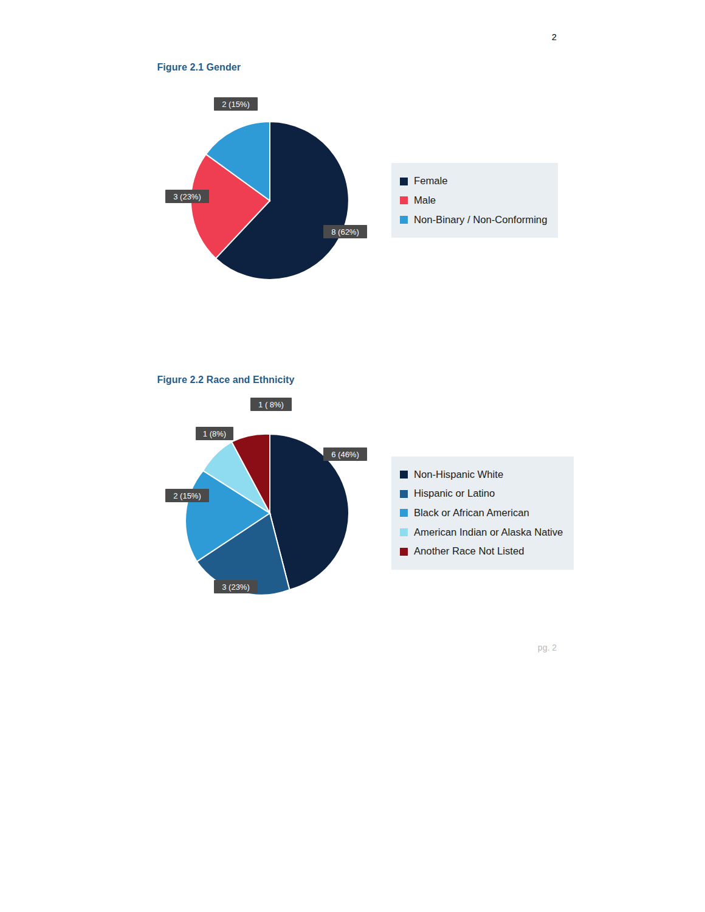2
Figure 2.1 Gender
Female: 0% -> 62% (0deg -> 223.2deg) 8 (62%) 3 (23%) 2 (15%)
Female
Male
Non-Binary / Non-Conforming
Figure 2.2 Race and Ethnicity
6 (46%) 3 (23%) 2 (15%) 1 (8%) 1 ( 8%)
Non-Hispanic White
Hispanic or Latino
Black or African American
American Indian or Alaska Native
Another Race Not Listed
pg. 2